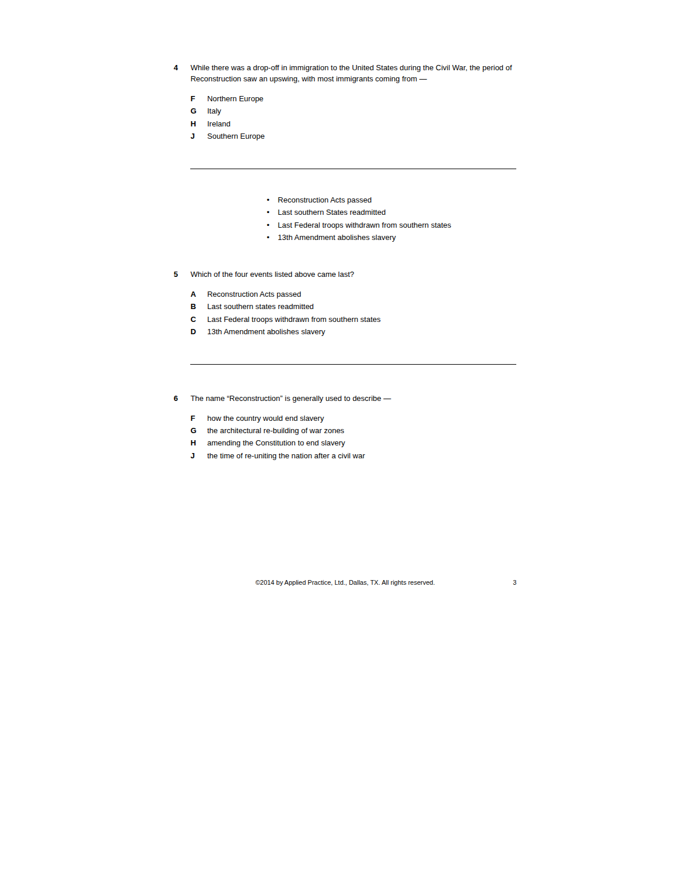4
While there was a drop-off in immigration to the United States during the Civil War, the period of Reconstruction saw an upswing, with most immigrants coming from —
FNorthern Europe
GItaly
HIreland
JSouthern Europe
•Reconstruction Acts passed
•Last southern States readmitted
•Last Federal troops withdrawn from southern states
•13th Amendment abolishes slavery
5
Which of the four events listed above came last?
AReconstruction Acts passed
BLast southern states readmitted
CLast Federal troops withdrawn from southern states
D 13th Amendment abolishes slavery
6
The name “Reconstruction” is generally used to describe —
Fhow the country would end slavery
Gthe architectural re-building of war zones
Hamending the Constitution to end slavery
Jthe time of re-uniting the nation after a civil war
©2014 by Applied Practice, Ltd., Dallas, TX. All rights reserved.
3